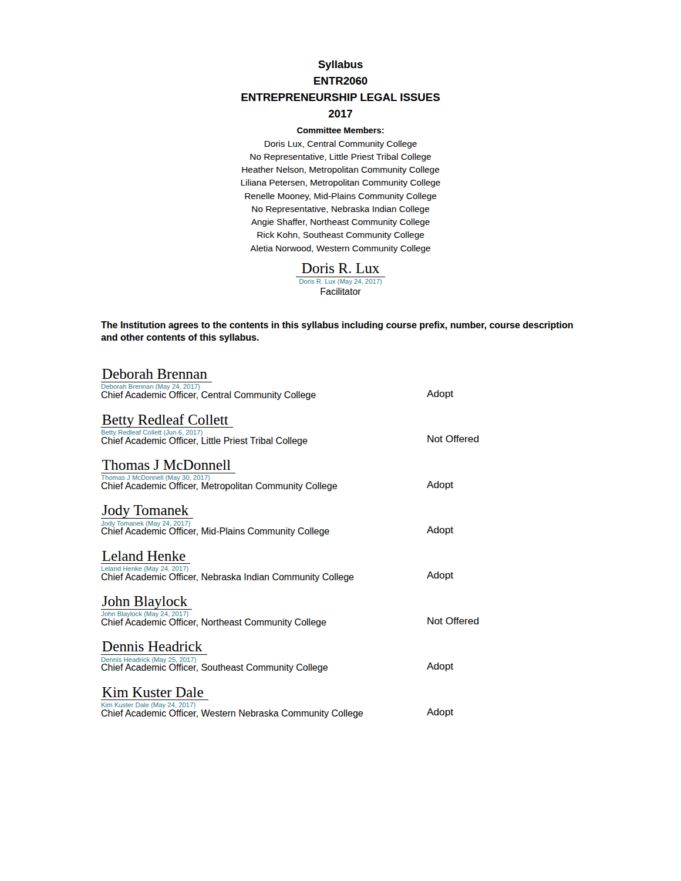Syllabus
ENTR2060
ENTREPRENEURSHIP LEGAL ISSUES
2017
Committee Members:
Doris Lux, Central Community College
No Representative, Little Priest Tribal College
Heather Nelson, Metropolitan Community College
Liliana Petersen, Metropolitan Community College
Renelle Mooney, Mid-Plains Community College
No Representative, Nebraska Indian College
Angie Shaffer, Northeast Community College
Rick Kohn, Southeast Community College
Aletia Norwood, Western Community College
Doris R. Lux
Doris R. Lux (May 24, 2017)
Facilitator
The Institution agrees to the contents in this syllabus including course prefix, number, course description and other contents of this syllabus.
| Deborah Brennan Deborah Brennan (May 24, 2017) Chief Academic Officer, Central Community College | Adopt |
| Betty Redleaf Collett Betty Redleaf Collett (Jun 6, 2017) Chief Academic Officer, Little Priest Tribal College | Not Offered |
| Thomas J McDonnell Thomas J McDonnell (May 30, 2017) Chief Academic Officer, Metropolitan Community College | Adopt |
| Jody Tomanek Jody Tomanek (May 24, 2017) Chief Academic Officer, Mid-Plains Community College | Adopt |
| Leland Henke Leland Henke (May 24, 2017) Chief Academic Officer, Nebraska Indian Community College | Adopt |
| John Blaylock John Blaylock (May 24, 2017) Chief Academic Officer, Northeast Community College | Not Offered |
| Dennis Headrick Dennis Headrick (May 25, 2017) Chief Academic Officer, Southeast Community College | Adopt |
| Kim Kuster Dale Kim Kuster Dale (May 24, 2017) Chief Academic Officer, Western Nebraska Community College | Adopt |